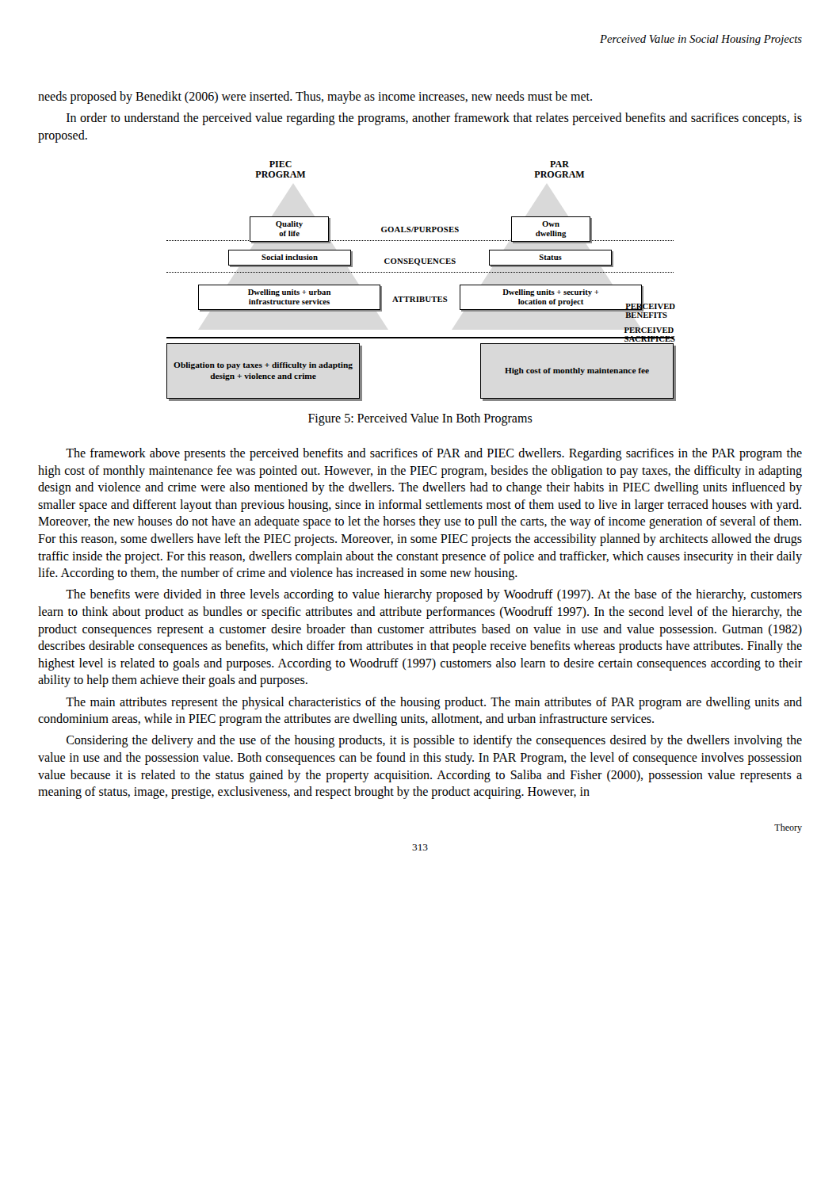Perceived Value in Social Housing Projects
needs proposed by Benedikt (2006) were inserted. Thus, maybe as income increases, new needs must be met.
In order to understand the perceived value regarding the programs, another framework that relates perceived benefits and sacrifices concepts, is proposed.
PIEC
PROGRAM PAR
PROGRAM
GOALS/PURPOSES
CONSEQUENCES
ATTRIBUTES
Quality
of life
Social inclusion
Dwelling units + urban
infrastructure services
Own
dwelling
Status
Dwelling units + security +
location of project
PERCEIVED
BENEFITS
Obligation to pay taxes + difficulty in adapting design + violence and crime
High cost of monthly maintenance fee
PERCEIVED
SACRIFICES
Figure 5: Perceived Value In Both Programs
The framework above presents the perceived benefits and sacrifices of PAR and PIEC dwellers. Regarding sacrifices in the PAR program the high cost of monthly maintenance fee was pointed out. However, in the PIEC program, besides the obligation to pay taxes, the difficulty in adapting design and violence and crime were also mentioned by the dwellers. The dwellers had to change their habits in PIEC dwelling units influenced by smaller space and different layout than previous housing, since in informal settlements most of them used to live in larger terraced houses with yard. Moreover, the new houses do not have an adequate space to let the horses they use to pull the carts, the way of income generation of several of them. For this reason, some dwellers have left the PIEC projects. Moreover, in some PIEC projects the accessibility planned by architects allowed the drugs traffic inside the project. For this reason, dwellers complain about the constant presence of police and trafficker, which causes insecurity in their daily life. According to them, the number of crime and violence has increased in some new housing.
The benefits were divided in three levels according to value hierarchy proposed by Woodruff (1997). At the base of the hierarchy, customers learn to think about product as bundles or specific attributes and attribute performances (Woodruff 1997). In the second level of the hierarchy, the product consequences represent a customer desire broader than customer attributes based on value in use and value possession. Gutman (1982) describes desirable consequences as benefits, which differ from attributes in that people receive benefits whereas products have attributes. Finally the highest level is related to goals and purposes. According to Woodruff (1997) customers also learn to desire certain consequences according to their ability to help them achieve their goals and purposes.
The main attributes represent the physical characteristics of the housing product. The main attributes of PAR program are dwelling units and condominium areas, while in PIEC program the attributes are dwelling units, allotment, and urban infrastructure services.
Considering the delivery and the use of the housing products, it is possible to identify the consequences desired by the dwellers involving the value in use and the possession value. Both consequences can be found in this study. In PAR Program, the level of consequence involves possession value because it is related to the status gained by the property acquisition. According to Saliba and Fisher (2000), possession value represents a meaning of status, image, prestige, exclusiveness, and respect brought by the product acquiring. However, in
Theory
313